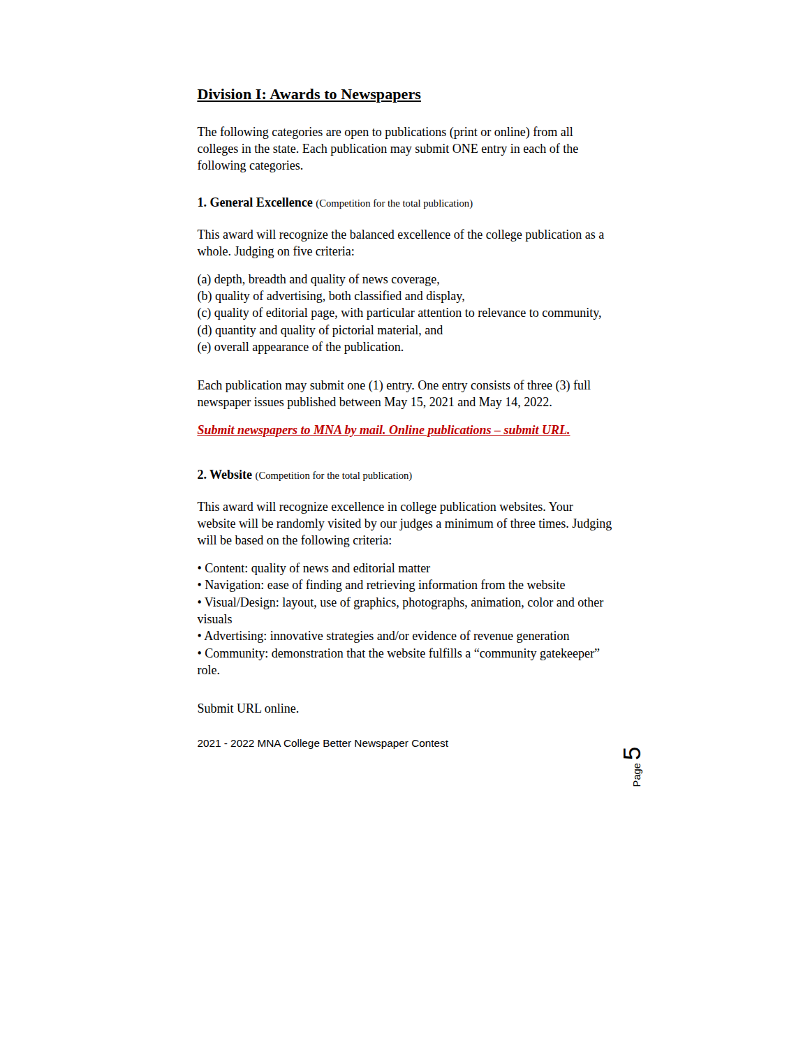Division I: Awards to Newspapers
The following categories are open to publications (print or online) from all colleges in the state. Each publication may submit ONE entry in each of the following categories.
1. General Excellence (Competition for the total publication)
This award will recognize the balanced excellence of the college publication as a whole. Judging on five criteria:
(a) depth, breadth and quality of news coverage,
(b) quality of advertising, both classified and display,
(c) quality of editorial page, with particular attention to relevance to community,
(d) quantity and quality of pictorial material, and
(e) overall appearance of the publication.
Each publication may submit one (1) entry. One entry consists of three (3) full newspaper issues published between May 15, 2021 and May 14, 2022.
Submit newspapers to MNA by mail. Online publications – submit URL.
2. Website (Competition for the total publication)
This award will recognize excellence in college publication websites. Your website will be randomly visited by our judges a minimum of three times. Judging will be based on the following criteria:
• Content: quality of news and editorial matter
• Navigation: ease of finding and retrieving information from the website
• Visual/Design: layout, use of graphics, photographs, animation, color and other visuals
• Advertising: innovative strategies and/or evidence of revenue generation
• Community: demonstration that the website fulfills a “community gatekeeper” role.
Submit URL online.
2021 - 2022 MNA College Better Newspaper Contest
Page 5